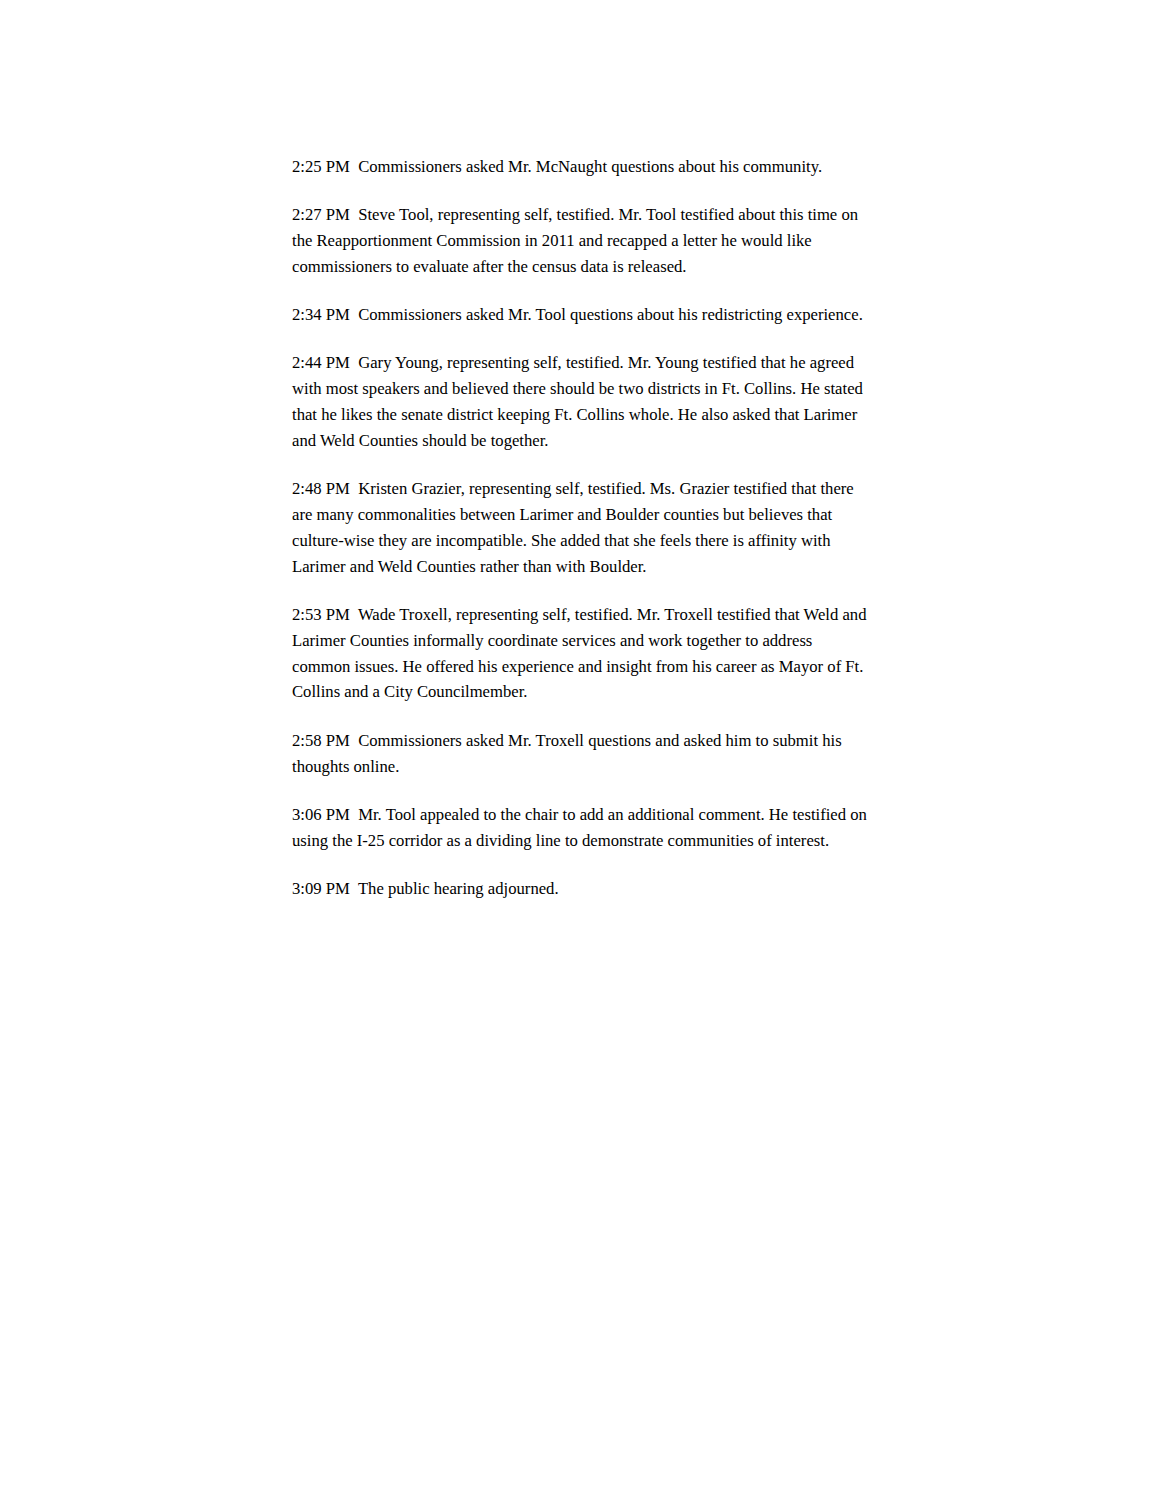2:25 PM Commissioners asked Mr. McNaught questions about his community.
2:27 PM Steve Tool, representing self, testified. Mr. Tool testified about this time on the Reapportionment Commission in 2011 and recapped a letter he would like commissioners to evaluate after the census data is released.
2:34 PM Commissioners asked Mr. Tool questions about his redistricting experience.
2:44 PM Gary Young, representing self, testified. Mr. Young testified that he agreed with most speakers and believed there should be two districts in Ft. Collins. He stated that he likes the senate district keeping Ft. Collins whole. He also asked that Larimer and Weld Counties should be together.
2:48 PM Kristen Grazier, representing self, testified. Ms. Grazier testified that there are many commonalities between Larimer and Boulder counties but believes that culture-wise they are incompatible. She added that she feels there is affinity with Larimer and Weld Counties rather than with Boulder.
2:53 PM Wade Troxell, representing self, testified. Mr. Troxell testified that Weld and Larimer Counties informally coordinate services and work together to address common issues. He offered his experience and insight from his career as Mayor of Ft. Collins and a City Councilmember.
2:58 PM Commissioners asked Mr. Troxell questions and asked him to submit his thoughts online.
3:06 PM Mr. Tool appealed to the chair to add an additional comment. He testified on using the I-25 corridor as a dividing line to demonstrate communities of interest.
3:09 PM The public hearing adjourned.